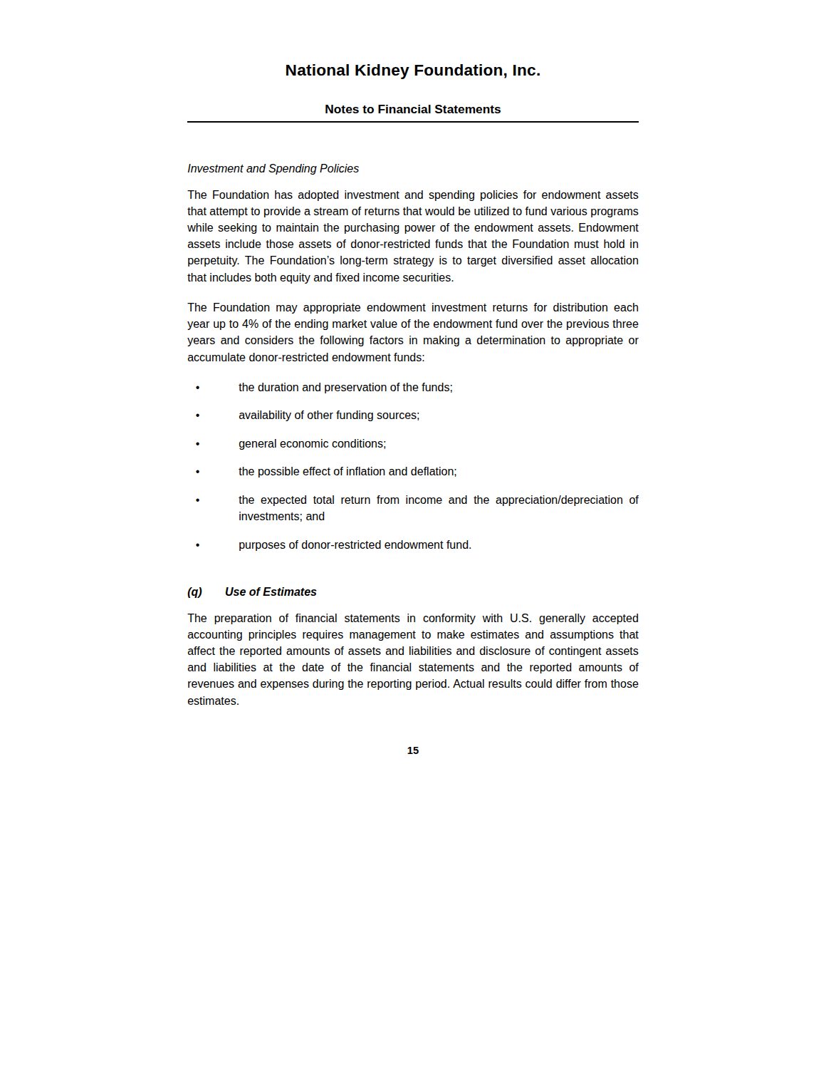National Kidney Foundation, Inc.
Notes to Financial Statements
Investment and Spending Policies
The Foundation has adopted investment and spending policies for endowment assets that attempt to provide a stream of returns that would be utilized to fund various programs while seeking to maintain the purchasing power of the endowment assets. Endowment assets include those assets of donor-restricted funds that the Foundation must hold in perpetuity. The Foundation’s long-term strategy is to target diversified asset allocation that includes both equity and fixed income securities.
The Foundation may appropriate endowment investment returns for distribution each year up to 4% of the ending market value of the endowment fund over the previous three years and considers the following factors in making a determination to appropriate or accumulate donor-restricted endowment funds:
the duration and preservation of the funds;
availability of other funding sources;
general economic conditions;
the possible effect of inflation and deflation;
the expected total return from income and the appreciation/depreciation of investments; and
purposes of donor-restricted endowment fund.
(q) Use of Estimates
The preparation of financial statements in conformity with U.S. generally accepted accounting principles requires management to make estimates and assumptions that affect the reported amounts of assets and liabilities and disclosure of contingent assets and liabilities at the date of the financial statements and the reported amounts of revenues and expenses during the reporting period. Actual results could differ from those estimates.
15